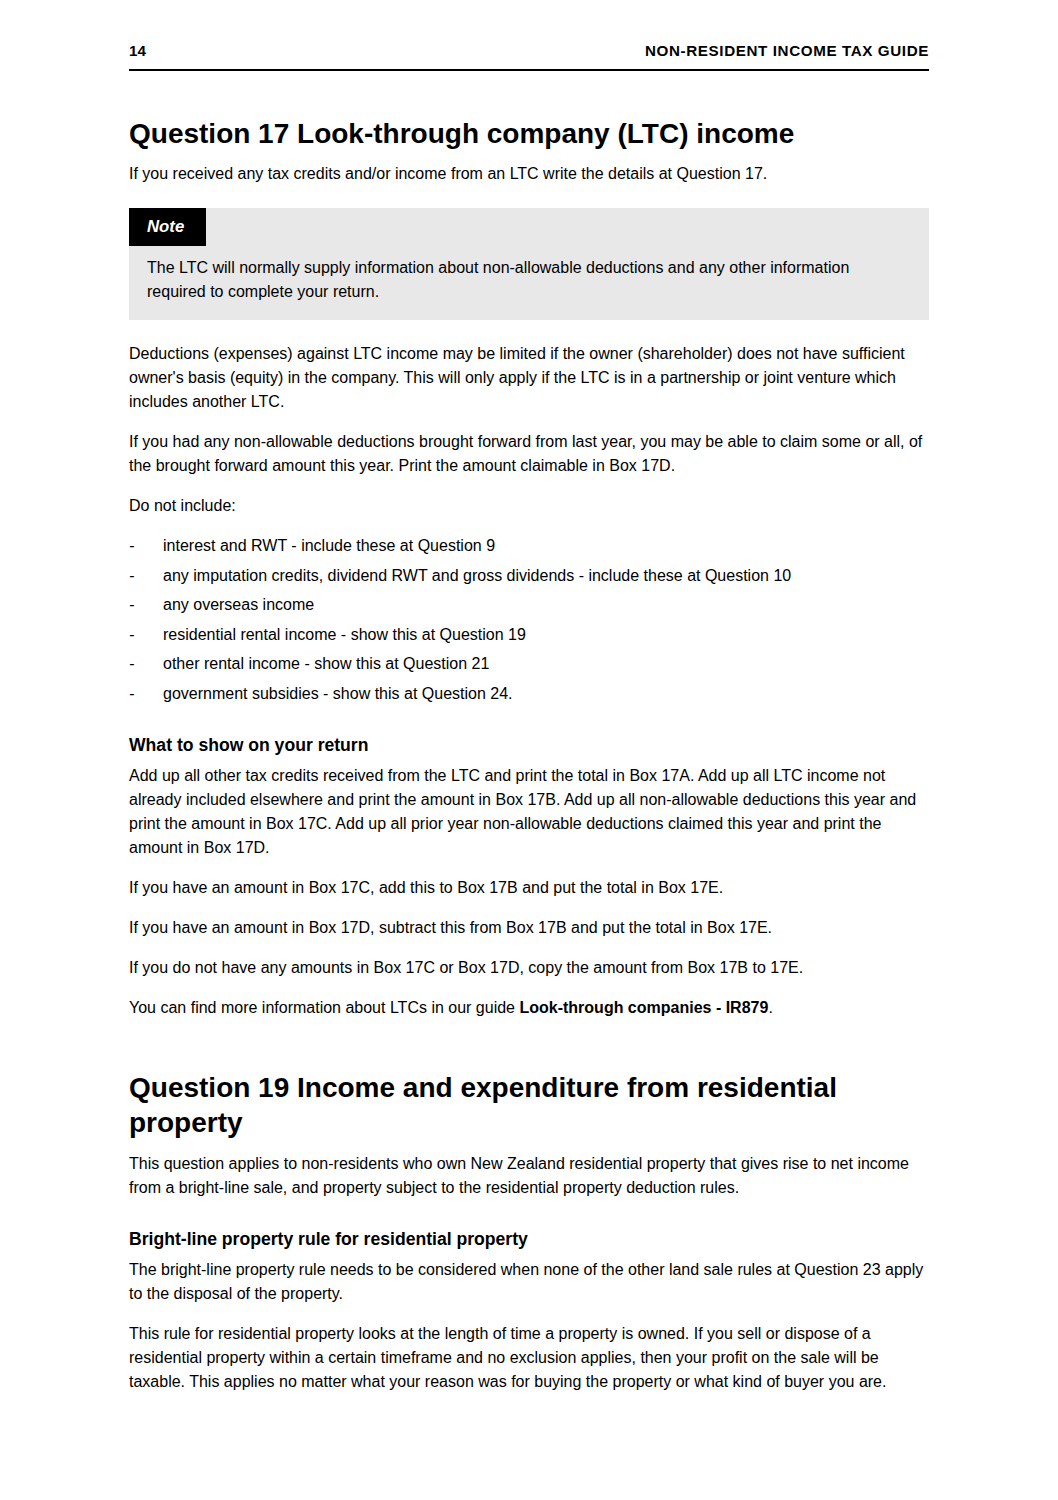14 NON-RESIDENT INCOME TAX GUIDE
Question 17 Look-through company (LTC) income
If you received any tax credits and/or income from an LTC write the details at Question 17.
Note
The LTC will normally supply information about non-allowable deductions and any other information required to complete your return.
Deductions (expenses) against LTC income may be limited if the owner (shareholder) does not have sufficient owner's basis (equity) in the company. This will only apply if the LTC is in a partnership or joint venture which includes another LTC.
If you had any non-allowable deductions brought forward from last year, you may be able to claim some or all, of the brought forward amount this year. Print the amount claimable in Box 17D.
Do not include:
interest and RWT - include these at Question 9
any imputation credits, dividend RWT and gross dividends - include these at Question 10
any overseas income
residential rental income - show this at Question 19
other rental income - show this at Question 21
government subsidies - show this at Question 24.
What to show on your return
Add up all other tax credits received from the LTC and print the total in Box 17A. Add up all LTC income not already included elsewhere and print the amount in Box 17B. Add up all non-allowable deductions this year and print the amount in Box 17C. Add up all prior year non-allowable deductions claimed this year and print the amount in Box 17D.
If you have an amount in Box 17C, add this to Box 17B and put the total in Box 17E.
If you have an amount in Box 17D, subtract this from Box 17B and put the total in Box 17E.
If you do not have any amounts in Box 17C or Box 17D, copy the amount from Box 17B to 17E.
You can find more information about LTCs in our guide Look-through companies - IR879.
Question 19 Income and expenditure from residential property
This question applies to non-residents who own New Zealand residential property that gives rise to net income from a bright-line sale, and property subject to the residential property deduction rules.
Bright-line property rule for residential property
The bright-line property rule needs to be considered when none of the other land sale rules at Question 23 apply to the disposal of the property.
This rule for residential property looks at the length of time a property is owned. If you sell or dispose of a residential property within a certain timeframe and no exclusion applies, then your profit on the sale will be taxable. This applies no matter what your reason was for buying the property or what kind of buyer you are.